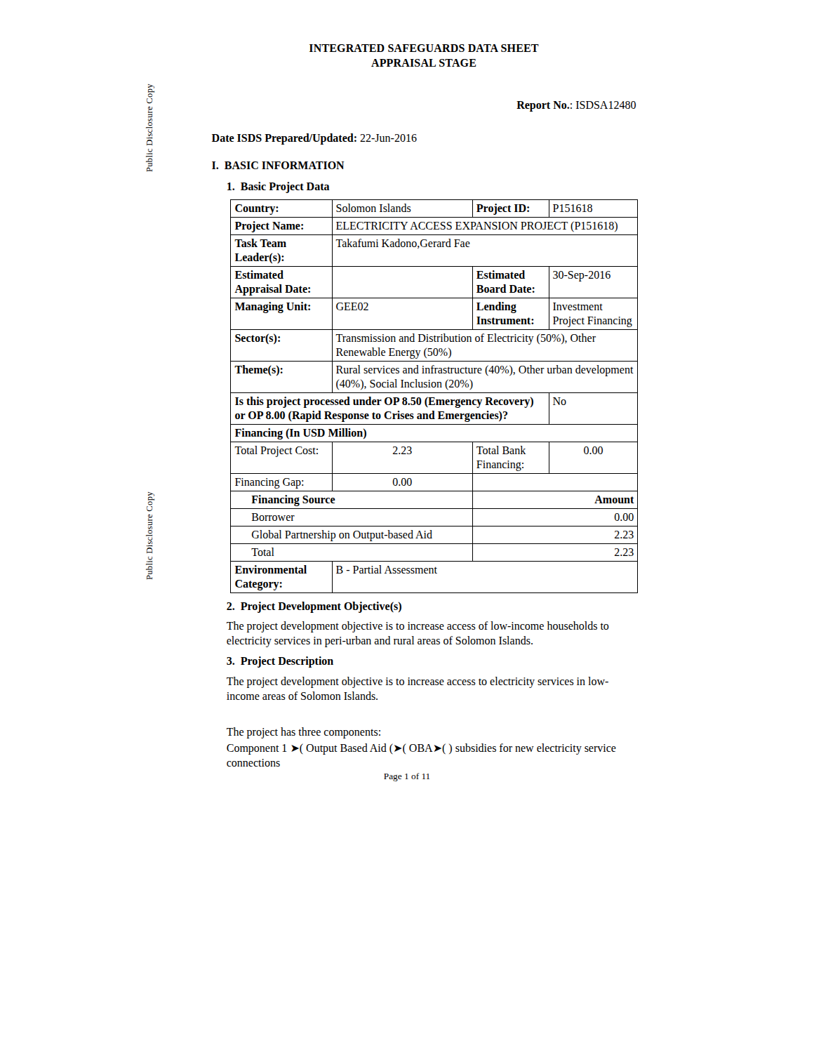Public Disclosure Copy Public Disclosure Copy
INTEGRATED SAFEGUARDS DATA SHEET
APPRAISAL STAGE
Report No.: ISDSA12480
Date ISDS Prepared/Updated: 22-Jun-2016
I. BASIC INFORMATION
1. Basic Project Data
| Country: | Solomon Islands | Project ID: | P151618 |
| Project Name: | ELECTRICITY ACCESS EXPANSION PROJECT (P151618) |
| Task Team Leader(s): | Takafumi Kadono,Gerard Fae |
| Estimated Appraisal Date: | | Estimated Board Date: | 30-Sep-2016 |
| Managing Unit: | GEE02 | Lending Instrument: | Investment Project Financing |
| Sector(s): | Transmission and Distribution of Electricity (50%), Other Renewable Energy (50%) |
| Theme(s): | Rural services and infrastructure (40%), Other urban development (40%), Social Inclusion (20%) |
| Is this project processed under OP 8.50 (Emergency Recovery) or OP 8.00 (Rapid Response to Crises and Emergencies)? | No |
| Financing (In USD Million) |
| Total Project Cost: | 2.23 | Total Bank Financing: | 0.00 |
| Financing Gap: | 0.00 | |
| Financing Source | Amount |
| Borrower | 0.00 |
| Global Partnership on Output-based Aid | 2.23 |
| Total | 2.23 |
| Environmental Category: | B - Partial Assessment |
2. Project Development Objective(s)
The project development objective is to increase access of low-income households to electricity services in peri-urban and rural areas of Solomon Islands.
3. Project Description
The project development objective is to increase access to electricity services in low-income areas of Solomon Islands.
The project has three components:
Component 1 ➤( Output Based Aid (➤( OBA➤( ) subsidies for new electricity service connections
Page 1 of 11